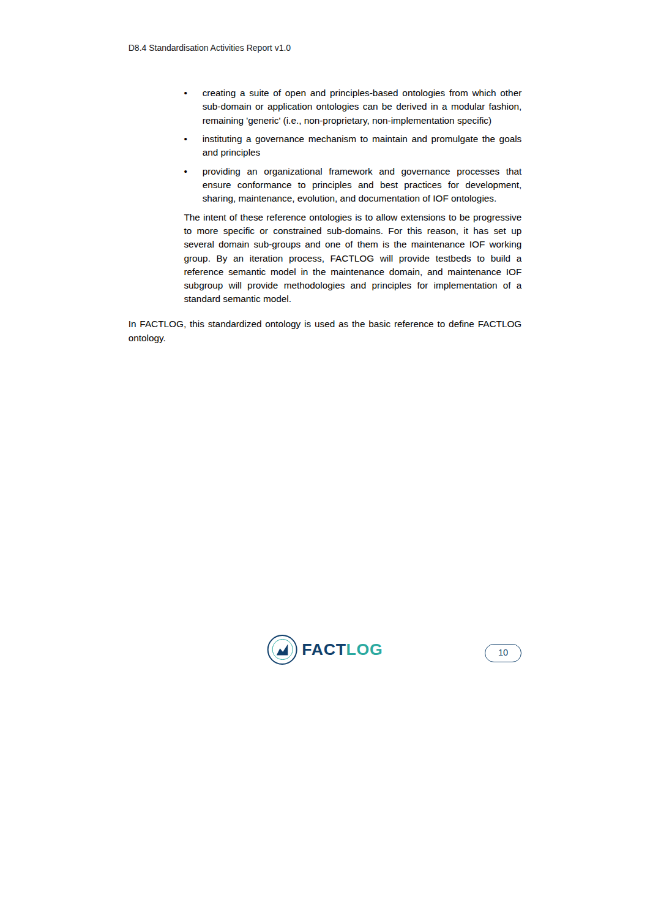D8.4 Standardisation Activities Report v1.0
creating a suite of open and principles-based ontologies from which other sub-domain or application ontologies can be derived in a modular fashion, remaining 'generic' (i.e., non-proprietary, non-implementation specific)
instituting a governance mechanism to maintain and promulgate the goals and principles
providing an organizational framework and governance processes that ensure conformance to principles and best practices for development, sharing, maintenance, evolution, and documentation of IOF ontologies.
The intent of these reference ontologies is to allow extensions to be progressive to more specific or constrained sub-domains. For this reason, it has set up several domain sub-groups and one of them is the maintenance IOF working group. By an iteration process, FACTLOG will provide testbeds to build a reference semantic model in the maintenance domain, and maintenance IOF subgroup will provide methodologies and principles for implementation of a standard semantic model.
In FACTLOG, this standardized ontology is used as the basic reference to define FACTLOG ontology.
FACTLOG
10